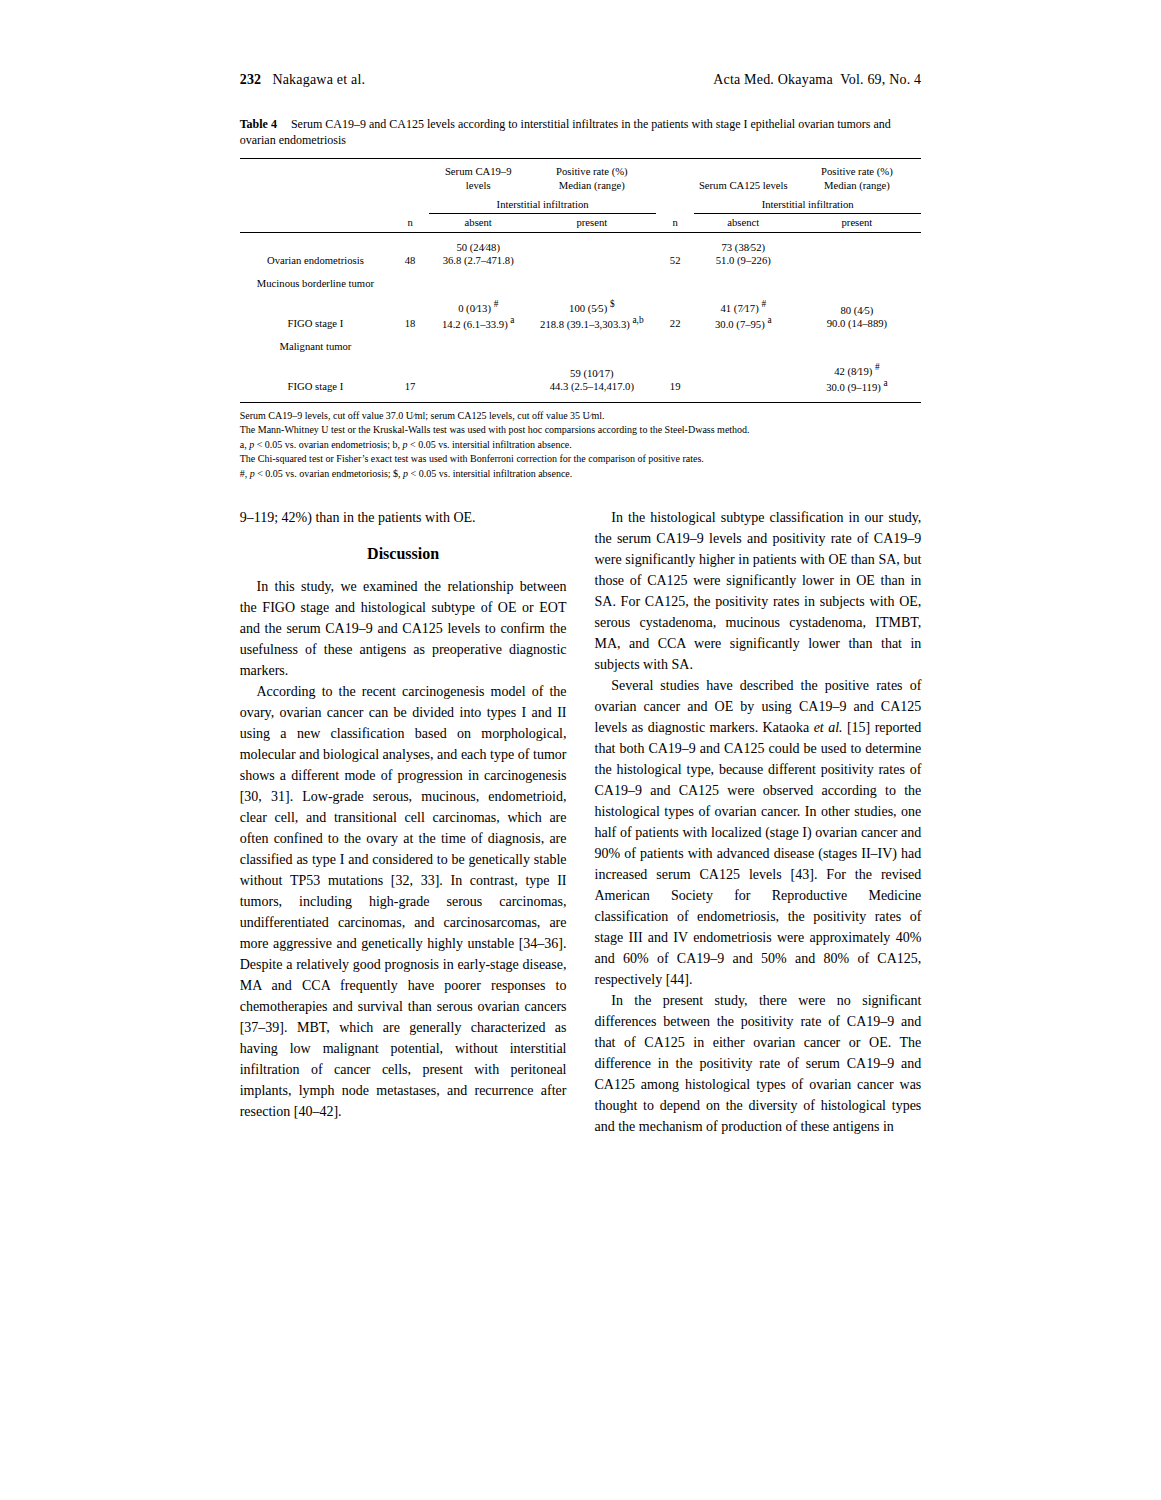232 Nakagawa et al.
Acta Med. Okayama Vol. 69, No. 4
Table 4 Serum CA19–9 and CA125 levels according to interstitial infiltrates in the patients with stage I epithelial ovarian tumors and ovarian endometriosis
| | | Serum CA19–9 levels | Positive rate (%) Median (range) | | Serum CA125 levels | Positive rate (%) Median (range) |
| --- | --- | --- | --- | --- | --- | --- |
| | | Interstitial infiltration | | Interstitial infiltration |
| | n | absent | present | n | absenct | present |
| Ovarian endometriosis | 48 | 50 (24∕48) 36.8 (2.7–471.8) | | 52 | 73 (38∕52) 51.0 (9–226) | |
| Mucinous borderline tumor | | | | | | |
| FIGO stage I | 18 | 0 (0∕13) # 14.2 (6.1–33.9) a | 100 (5∕5) $ 218.8 (39.1–3,303.3) a,b | 22 | 41 (7∕17) # 30.0 (7–95) a | 80 (4∕5) 90.0 (14–889) |
| Malignant tumor | | | | | | |
| FIGO stage I | 17 | | 59 (10∕17) 44.3 (2.5–14,417.0) | 19 | | 42 (8∕19) # 30.0 (9–119) a |
Serum CA19–9 levels, cut off value 37.0 U∕ml; serum CA125 levels, cut off value 35 U∕ml.
The Mann-Whitney U test or the Kruskal-Walls test was used with post hoc comparsions according to the Steel-Dwass method.
a, p < 0.05 vs. ovarian endometriosis; b, p < 0.05 vs. intersitial infiltration absence.
The Chi-squared test or Fisher’s exact test was used with Bonferroni correction for the comparison of positive rates.
#, p < 0.05 vs. ovarian endmetoriosis; $, p < 0.05 vs. intersitial infiltration absence.
9–119; 42%) than in the patients with OE.
Discussion
In this study, we examined the relationship between the FIGO stage and histological subtype of OE or EOT and the serum CA19–9 and CA125 levels to confirm the usefulness of these antigens as preoperative diagnostic markers.
According to the recent carcinogenesis model of the ovary, ovarian cancer can be divided into types I and II using a new classification based on morphological, molecular and biological analyses, and each type of tumor shows a different mode of progression in carcinogenesis [30, 31]. Low-grade serous, mucinous, endometrioid, clear cell, and transitional cell carcinomas, which are often confined to the ovary at the time of diagnosis, are classified as type I and considered to be genetically stable without TP53 mutations [32, 33]. In contrast, type II tumors, including high-grade serous carcinomas, undifferentiated carcinomas, and carcinosarcomas, are more aggressive and genetically highly unstable [34–36]. Despite a relatively good prognosis in early-stage disease, MA and CCA frequently have poorer responses to chemotherapies and survival than serous ovarian cancers [37–39]. MBT, which are generally characterized as having low malignant potential, without interstitial infiltration of cancer cells, present with peritoneal implants, lymph node metastases, and recurrence after resection [40–42].
In the histological subtype classification in our study, the serum CA19–9 levels and positivity rate of CA19–9 were significantly higher in patients with OE than SA, but those of CA125 were significantly lower in OE than in SA. For CA125, the positivity rates in subjects with OE, serous cystadenoma, mucinous cystadenoma, ITMBT, MA, and CCA were significantly lower than that in subjects with SA.
Several studies have described the positive rates of ovarian cancer and OE by using CA19–9 and CA125 levels as diagnostic markers. Kataoka et al. [15] reported that both CA19–9 and CA125 could be used to determine the histological type, because different positivity rates of CA19–9 and CA125 were observed according to the histological types of ovarian cancer. In other studies, one half of patients with localized (stage I) ovarian cancer and 90% of patients with advanced disease (stages II–IV) had increased serum CA125 levels [43]. For the revised American Society for Reproductive Medicine classification of endometriosis, the positivity rates of stage III and IV endometriosis were approximately 40% and 60% of CA19–9 and 50% and 80% of CA125, respectively [44].
In the present study, there were no significant differences between the positivity rate of CA19–9 and that of CA125 in either ovarian cancer or OE. The difference in the positivity rate of serum CA19–9 and CA125 among histological types of ovarian cancer was thought to depend on the diversity of histological types and the mechanism of production of these antigens in